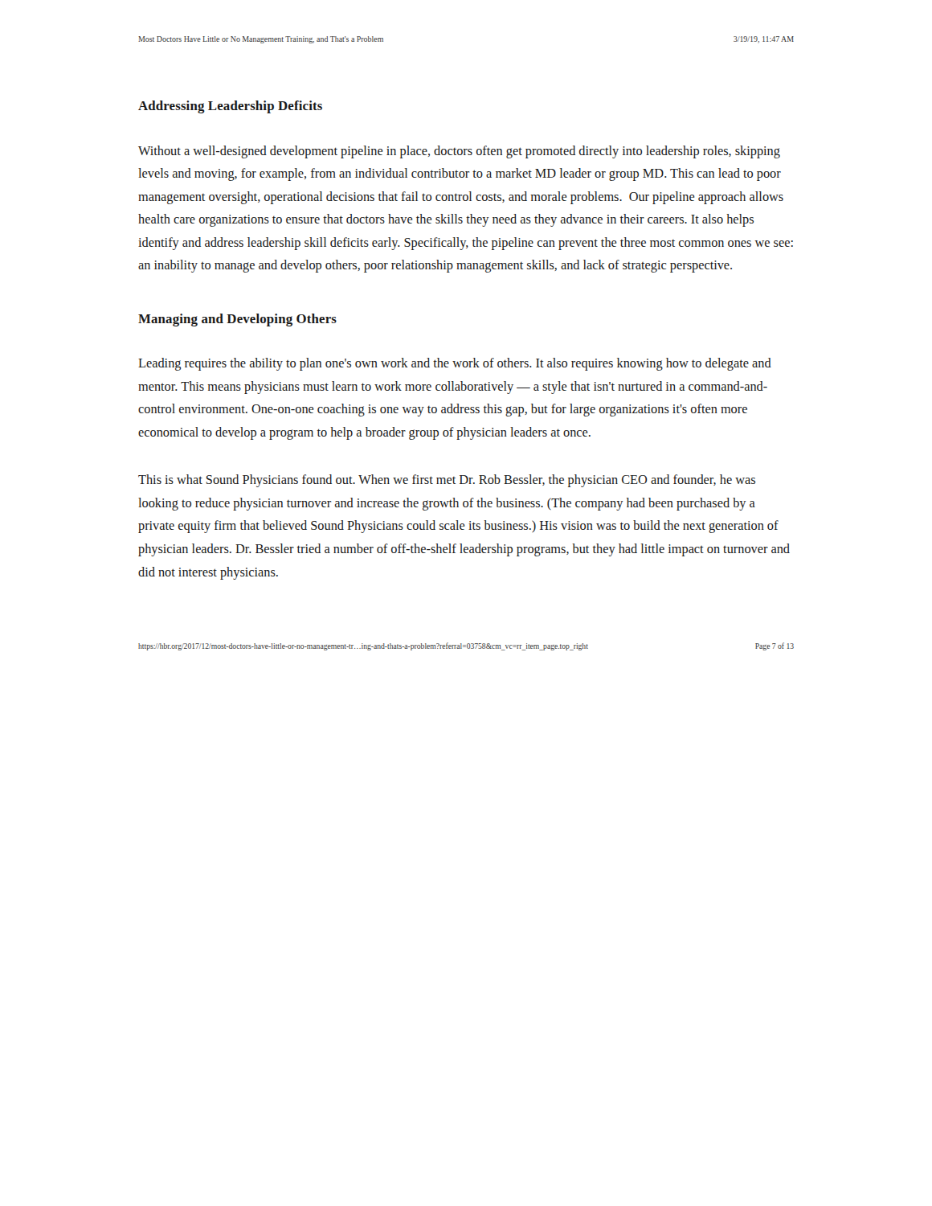Most Doctors Have Little or No Management Training, and That's a Problem 3/19/19, 11:47 AM
Addressing Leadership Deficits
Without a well-designed development pipeline in place, doctors often get promoted directly into leadership roles, skipping levels and moving, for example, from an individual contributor to a market MD leader or group MD. This can lead to poor management oversight, operational decisions that fail to control costs, and morale problems. Our pipeline approach allows health care organizations to ensure that doctors have the skills they need as they advance in their careers. It also helps identify and address leadership skill deficits early. Specifically, the pipeline can prevent the three most common ones we see: an inability to manage and develop others, poor relationship management skills, and lack of strategic perspective.
Managing and Developing Others
Leading requires the ability to plan one's own work and the work of others. It also requires knowing how to delegate and mentor. This means physicians must learn to work more collaboratively — a style that isn't nurtured in a command-and-control environment. One-on-one coaching is one way to address this gap, but for large organizations it's often more economical to develop a program to help a broader group of physician leaders at once.
This is what Sound Physicians found out. When we first met Dr. Rob Bessler, the physician CEO and founder, he was looking to reduce physician turnover and increase the growth of the business. (The company had been purchased by a private equity firm that believed Sound Physicians could scale its business.) His vision was to build the next generation of physician leaders. Dr. Bessler tried a number of off-the-shelf leadership programs, but they had little impact on turnover and did not interest physicians.
https://hbr.org/2017/12/most-doctors-have-little-or-no-management-tr…ing-and-thats-a-problem?referral=03758&cm_vc=rr_item_page.top_right Page 7 of 13